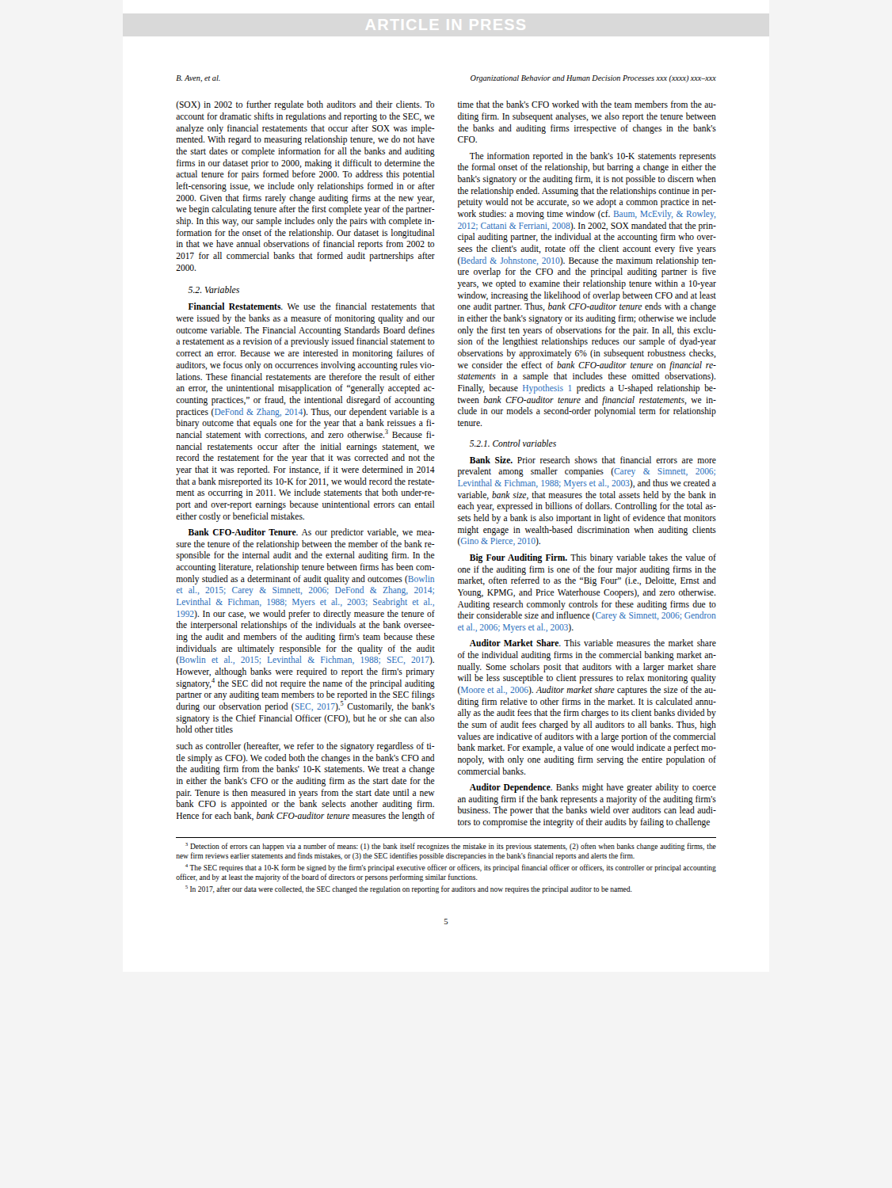ARTICLE IN PRESS
B. Aven, et al.
Organizational Behavior and Human Decision Processes xxx (xxxx) xxx–xxx
(SOX) in 2002 to further regulate both auditors and their clients. To account for dramatic shifts in regulations and reporting to the SEC, we analyze only financial restatements that occur after SOX was implemented. With regard to measuring relationship tenure, we do not have the start dates or complete information for all the banks and auditing firms in our dataset prior to 2000, making it difficult to determine the actual tenure for pairs formed before 2000. To address this potential left-censoring issue, we include only relationships formed in or after 2000. Given that firms rarely change auditing firms at the new year, we begin calculating tenure after the first complete year of the partnership. In this way, our sample includes only the pairs with complete information for the onset of the relationship. Our dataset is longitudinal in that we have annual observations of financial reports from 2002 to 2017 for all commercial banks that formed audit partnerships after 2000.
5.2. Variables
Financial Restatements. We use the financial restatements that were issued by the banks as a measure of monitoring quality and our outcome variable. The Financial Accounting Standards Board defines a restatement as a revision of a previously issued financial statement to correct an error. Because we are interested in monitoring failures of auditors, we focus only on occurrences involving accounting rules violations. These financial restatements are therefore the result of either an error, the unintentional misapplication of “generally accepted accounting practices,” or fraud, the intentional disregard of accounting practices (DeFond & Zhang, 2014). Thus, our dependent variable is a binary outcome that equals one for the year that a bank reissues a financial statement with corrections, and zero otherwise.3 Because financial restatements occur after the initial earnings statement, we record the restatement for the year that it was corrected and not the year that it was reported. For instance, if it were determined in 2014 that a bank misreported its 10-K for 2011, we would record the restatement as occurring in 2011. We include statements that both under-report and over-report earnings because unintentional errors can entail either costly or beneficial mistakes.
Bank CFO-Auditor Tenure. As our predictor variable, we measure the tenure of the relationship between the member of the bank responsible for the internal audit and the external auditing firm. In the accounting literature, relationship tenure between firms has been commonly studied as a determinant of audit quality and outcomes (Bowlin et al., 2015; Carey & Simnett, 2006; DeFond & Zhang, 2014; Levinthal & Fichman, 1988; Myers et al., 2003; Seabright et al., 1992). In our case, we would prefer to directly measure the tenure of the interpersonal relationships of the individuals at the bank overseeing the audit and members of the auditing firm's team because these individuals are ultimately responsible for the quality of the audit (Bowlin et al., 2015; Levinthal & Fichman, 1988; SEC, 2017). However, although banks were required to report the firm's primary signatory,4 the SEC did not require the name of the principal auditing partner or any auditing team members to be reported in the SEC filings during our observation period (SEC, 2017).5 Customarily, the bank's signatory is the Chief Financial Officer (CFO), but he or she can also hold other titles
such as controller (hereafter, we refer to the signatory regardless of title simply as CFO). We coded both the changes in the bank's CFO and the auditing firm from the banks' 10-K statements. We treat a change in either the bank's CFO or the auditing firm as the start date for the pair. Tenure is then measured in years from the start date until a new bank CFO is appointed or the bank selects another auditing firm. Hence for each bank, bank CFO-auditor tenure measures the length of time that the bank's CFO worked with the team members from the auditing firm. In subsequent analyses, we also report the tenure between the banks and auditing firms irrespective of changes in the bank's CFO.
The information reported in the bank's 10-K statements represents the formal onset of the relationship, but barring a change in either the bank's signatory or the auditing firm, it is not possible to discern when the relationship ended. Assuming that the relationships continue in perpetuity would not be accurate, so we adopt a common practice in network studies: a moving time window (cf. Baum, McEvily, & Rowley, 2012; Cattani & Ferriani, 2008). In 2002, SOX mandated that the principal auditing partner, the individual at the accounting firm who oversees the client's audit, rotate off the client account every five years (Bedard & Johnstone, 2010). Because the maximum relationship tenure overlap for the CFO and the principal auditing partner is five years, we opted to examine their relationship tenure within a 10-year window, increasing the likelihood of overlap between CFO and at least one audit partner. Thus, bank CFO-auditor tenure ends with a change in either the bank's signatory or its auditing firm; otherwise we include only the first ten years of observations for the pair. In all, this exclusion of the lengthiest relationships reduces our sample of dyad-year observations by approximately 6% (in subsequent robustness checks, we consider the effect of bank CFO-auditor tenure on financial restatements in a sample that includes these omitted observations). Finally, because Hypothesis 1 predicts a U-shaped relationship between bank CFO-auditor tenure and financial restatements, we include in our models a second-order polynomial term for relationship tenure.
5.2.1. Control variables
Bank Size. Prior research shows that financial errors are more prevalent among smaller companies (Carey & Simnett, 2006; Levinthal & Fichman, 1988; Myers et al., 2003), and thus we created a variable, bank size, that measures the total assets held by the bank in each year, expressed in billions of dollars. Controlling for the total assets held by a bank is also important in light of evidence that monitors might engage in wealth-based discrimination when auditing clients (Gino & Pierce, 2010).
Big Four Auditing Firm. This binary variable takes the value of one if the auditing firm is one of the four major auditing firms in the market, often referred to as the “Big Four” (i.e., Deloitte, Ernst and Young, KPMG, and Price Waterhouse Coopers), and zero otherwise. Auditing research commonly controls for these auditing firms due to their considerable size and influence (Carey & Simnett, 2006; Gendron et al., 2006; Myers et al., 2003).
Auditor Market Share. This variable measures the market share of the individual auditing firms in the commercial banking market annually. Some scholars posit that auditors with a larger market share will be less susceptible to client pressures to relax monitoring quality (Moore et al., 2006). Auditor market share captures the size of the auditing firm relative to other firms in the market. It is calculated annually as the audit fees that the firm charges to its client banks divided by the sum of audit fees charged by all auditors to all banks. Thus, high values are indicative of auditors with a large portion of the commercial bank market. For example, a value of one would indicate a perfect monopoly, with only one auditing firm serving the entire population of commercial banks.
Auditor Dependence. Banks might have greater ability to coerce an auditing firm if the bank represents a majority of the auditing firm's business. The power that the banks wield over auditors can lead auditors to compromise the integrity of their audits by failing to challenge
3 Detection of errors can happen via a number of means: (1) the bank itself recognizes the mistake in its previous statements, (2) often when banks change auditing firms, the new firm reviews earlier statements and finds mistakes, or (3) the SEC identifies possible discrepancies in the bank's financial reports and alerts the firm.
4 The SEC requires that a 10-K form be signed by the firm's principal executive officer or officers, its principal financial officer or officers, its controller or principal accounting officer, and by at least the majority of the board of directors or persons performing similar functions.
5 In 2017, after our data were collected, the SEC changed the regulation on reporting for auditors and now requires the principal auditor to be named.
5